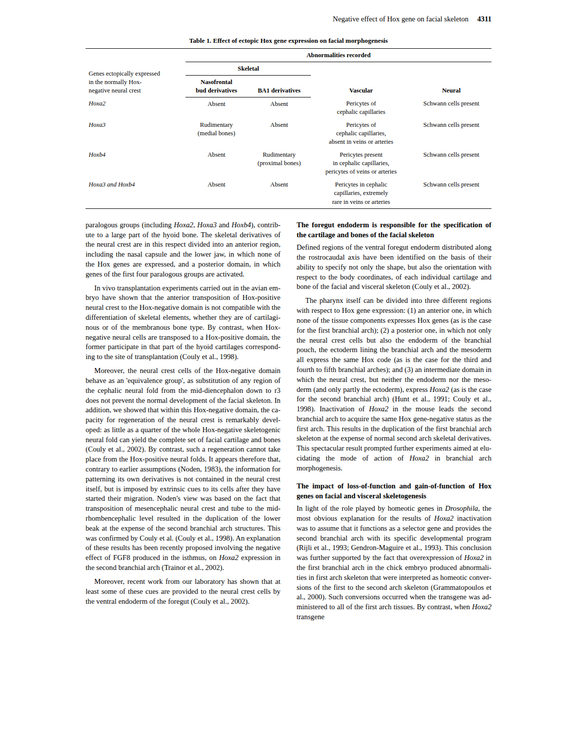Negative effect of Hox gene on facial skeleton4311
Table 1. Effect of ectopic Hox gene expression on facial morphogenesis
| Genes ectopically expressed in the normally Hox- negative neural crest | Abnormalities recorded |
| --- | --- |
| Skeletal | Vascular | Neural |
| Nasofrontal bud derivatives | BA1 derivatives |
| Hoxa2 | Absent | Absent | Pericytes of cephalic capillaries | Schwann cells present |
| Hoxa3 | Rudimentary (medial bones) | Absent | Pericytes of cephalic capillaries, absent in veins or arteries | Schwann cells present |
| Hoxb4 | Absent | Rudimentary (proximal bones) | Pericytes present in cephalic capillaries, pericytes of veins or arteries | Schwann cells present |
| Hoxa3 and Hoxb4 | Absent | Absent | Pericytes in cephalic capillaries, extremely rare in veins or arteries | Schwann cells present |
paralogous groups (including Hoxa2, Hoxa3 and Hoxb4), contribute to a large part of the hyoid bone. The skeletal derivatives of the neural crest are in this respect divided into an anterior region, including the nasal capsule and the lower jaw, in which none of the Hox genes are expressed, and a posterior domain, in which genes of the first four paralogous groups are activated.
In vivo transplantation experiments carried out in the avian embryo have shown that the anterior transposition of Hox-positive neural crest to the Hox-negative domain is not compatible with the differentiation of skeletal elements, whether they are of cartilaginous or of the membranous bone type. By contrast, when Hox-negative neural cells are transposed to a Hox-positive domain, the former participate in that part of the hyoid cartilages corresponding to the site of transplantation (Couly et al., 1998).
Moreover, the neural crest cells of the Hox-negative domain behave as an 'equivalence group', as substitution of any region of the cephalic neural fold from the mid-diencephalon down to r3 does not prevent the normal development of the facial skeleton. In addition, we showed that within this Hox-negative domain, the capacity for regeneration of the neural crest is remarkably developed: as little as a quarter of the whole Hox-negative skeletogenic neural fold can yield the complete set of facial cartilage and bones (Couly et al., 2002). By contrast, such a regeneration cannot take place from the Hox-positive neural folds. It appears therefore that, contrary to earlier assumptions (Noden, 1983), the information for patterning its own derivatives is not contained in the neural crest itself, but is imposed by extrinsic cues to its cells after they have started their migration. Noden's view was based on the fact that transposition of mesencephalic neural crest and tube to the mid-rhombencephalic level resulted in the duplication of the lower beak at the expense of the second branchial arch structures. This was confirmed by Couly et al. (Couly et al., 1998). An explanation of these results has been recently proposed involving the negative effect of FGF8 produced in the isthmus, on Hoxa2 expression in the second branchial arch (Trainor et al., 2002).
Moreover, recent work from our laboratory has shown that at least some of these cues are provided to the neural crest cells by the ventral endoderm of the foregut (Couly et al., 2002).
The foregut endoderm is responsible for the specification of the cartilage and bones of the facial skeleton
Defined regions of the ventral foregut endoderm distributed along the rostrocaudal axis have been identified on the basis of their ability to specify not only the shape, but also the orientation with respect to the body coordinates, of each individual cartilage and bone of the facial and visceral skeleton (Couly et al., 2002).
The pharynx itself can be divided into three different regions with respect to Hox gene expression: (1) an anterior one, in which none of the tissue components expresses Hox genes (as is the case for the first branchial arch); (2) a posterior one, in which not only the neural crest cells but also the endoderm of the branchial pouch, the ectoderm lining the branchial arch and the mesoderm all express the same Hox code (as is the case for the third and fourth to fifth branchial arches); and (3) an intermediate domain in which the neural crest, but neither the endoderm nor the mesoderm (and only partly the ectoderm), express Hoxa2 (as is the case for the second branchial arch) (Hunt et al., 1991; Couly et al., 1998). Inactivation of Hoxa2 in the mouse leads the second branchial arch to acquire the same Hox gene-negative status as the first arch. This results in the duplication of the first branchial arch skeleton at the expense of normal second arch skeletal derivatives. This spectacular result prompted further experiments aimed at elucidating the mode of action of Hoxa2 in branchial arch morphogenesis.
The impact of loss-of-function and gain-of-function of Hox genes on facial and visceral skeletogenesis
In light of the role played by homeotic genes in Drosophila, the most obvious explanation for the results of Hoxa2 inactivation was to assume that it functions as a selector gene and provides the second branchial arch with its specific developmental program (Rijli et al., 1993; Gendron-Maguire et al., 1993). This conclusion was further supported by the fact that overexpression of Hoxa2 in the first branchial arch in the chick embryo produced abnormalities in first arch skeleton that were interpreted as homeotic conversions of the first to the second arch skeleton (Grammatopoulos et al., 2000). Such conversions occurred when the transgene was administered to all of the first arch tissues. By contrast, when Hoxa2 transgene